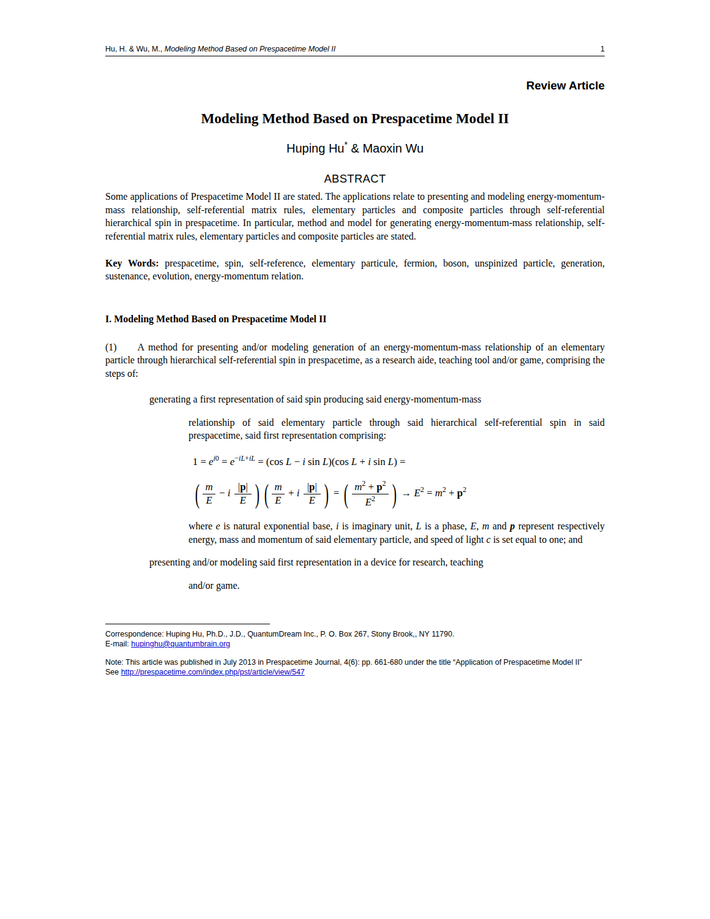Hu, H. & Wu, M., Modeling Method Based on Prespacetime Model II
1
Review Article
Modeling Method Based on Prespacetime Model II
Huping Hu* & Maoxin Wu
ABSTRACT
Some applications of Prespacetime Model II are stated. The applications relate to presenting and modeling energy-momentum-mass relationship, self-referential matrix rules, elementary particles and composite particles through self-referential hierarchical spin in prespacetime. In particular, method and model for generating energy-momentum-mass relationship, self-referential matrix rules, elementary particles and composite particles are stated.
Key Words: prespacetime, spin, self-reference, elementary particule, fermion, boson, unspinized particle, generation, sustenance, evolution, energy-momentum relation.
I. Modeling Method Based on Prespacetime Model II
(1) A method for presenting and/or modeling generation of an energy-momentum-mass relationship of an elementary particle through hierarchical self-referential spin in prespacetime, as a research aide, teaching tool and/or game, comprising the steps of:
generating a first representation of said spin producing said energy-momentum-mass
relationship of said elementary particle through said hierarchical self-referential spin in said prespacetime, said first representation comprising:
1 = ei0 = e−iL+iL = (cos L − i sin L)(cos L + i sin L) =
(mE − i |p|E)(mE + i |p|E) = (m2 + p2 E2) → E2 = m2 + p2
where e is natural exponential base, i is imaginary unit, L is a phase, E, m and p represent respectively energy, mass and momentum of said elementary particle, and speed of light c is set equal to one; and
presenting and/or modeling said first representation in a device for research, teaching
and/or game.
Correspondence: Huping Hu, Ph.D., J.D., QuantumDream Inc., P. O. Box 267, Stony Brook,, NY 11790.
E-mail: hupinghu@quantumbrain.org
Note: This article was published in July 2013 in Prespacetime Journal, 4(6): pp. 661-680 under the title “Application of Prespacetime Model II”
See http://prespacetime.com/index.php/pst/article/view/547